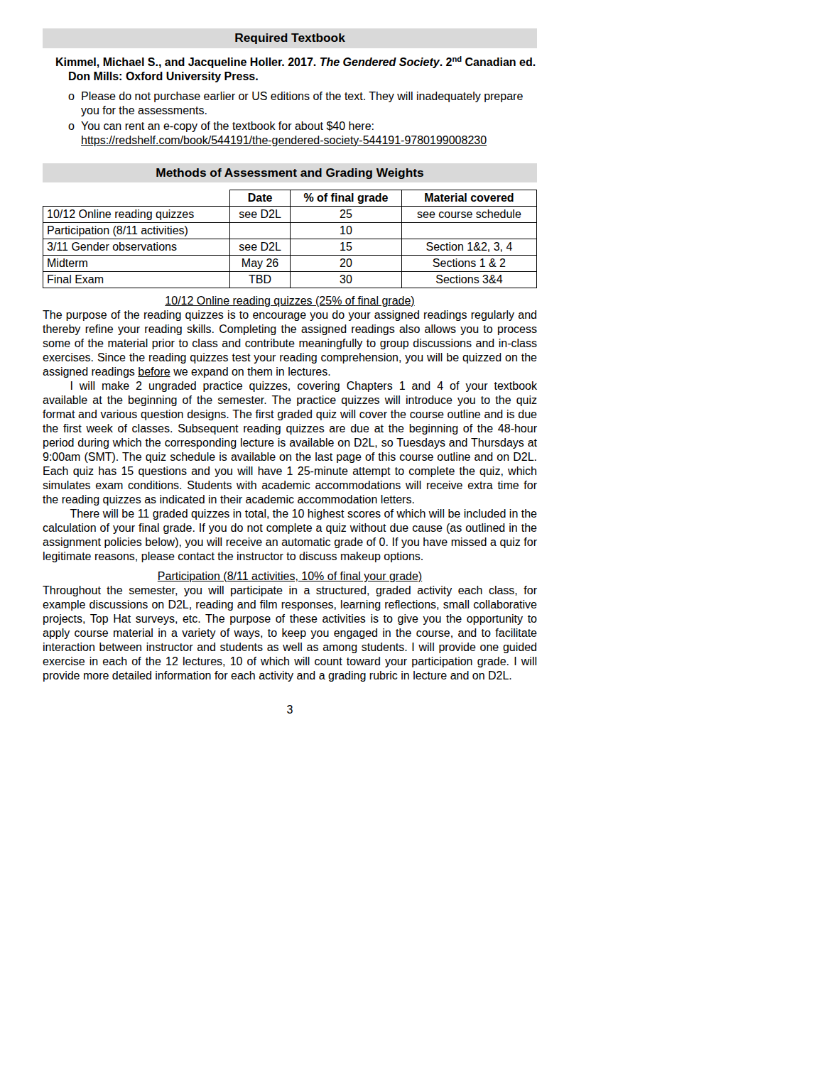Required Textbook
Kimmel, Michael S., and Jacqueline Holler. 2017. The Gendered Society. 2nd Canadian ed. Don Mills: Oxford University Press.
Please do not purchase earlier or US editions of the text. They will inadequately prepare you for the assessments.
You can rent an e-copy of the textbook for about $40 here:
https://redshelf.com/book/544191/the-gendered-society-544191-9780199008230
Methods of Assessment and Grading Weights
| | Date | % of final grade | Material covered |
| --- | --- | --- | --- |
| 10/12 Online reading quizzes | see D2L | 25 | see course schedule |
| Participation (8/11 activities) | | 10 | |
| 3/11 Gender observations | see D2L | 15 | Section 1&2, 3, 4 |
| Midterm | May 26 | 20 | Sections 1 & 2 |
| Final Exam | TBD | 30 | Sections 3&4 |
10/12 Online reading quizzes (25% of final grade)
The purpose of the reading quizzes is to encourage you do your assigned readings regularly and thereby refine your reading skills. Completing the assigned readings also allows you to process some of the material prior to class and contribute meaningfully to group discussions and in-class exercises. Since the reading quizzes test your reading comprehension, you will be quizzed on the assigned readings before we expand on them in lectures.
I will make 2 ungraded practice quizzes, covering Chapters 1 and 4 of your textbook available at the beginning of the semester. The practice quizzes will introduce you to the quiz format and various question designs. The first graded quiz will cover the course outline and is due the first week of classes. Subsequent reading quizzes are due at the beginning of the 48-hour period during which the corresponding lecture is available on D2L, so Tuesdays and Thursdays at 9:00am (SMT). The quiz schedule is available on the last page of this course outline and on D2L. Each quiz has 15 questions and you will have 1 25-minute attempt to complete the quiz, which simulates exam conditions. Students with academic accommodations will receive extra time for the reading quizzes as indicated in their academic accommodation letters.
There will be 11 graded quizzes in total, the 10 highest scores of which will be included in the calculation of your final grade. If you do not complete a quiz without due cause (as outlined in the assignment policies below), you will receive an automatic grade of 0. If you have missed a quiz for legitimate reasons, please contact the instructor to discuss makeup options.
Participation (8/11 activities, 10% of final your grade)
Throughout the semester, you will participate in a structured, graded activity each class, for example discussions on D2L, reading and film responses, learning reflections, small collaborative projects, Top Hat surveys, etc. The purpose of these activities is to give you the opportunity to apply course material in a variety of ways, to keep you engaged in the course, and to facilitate interaction between instructor and students as well as among students. I will provide one guided exercise in each of the 12 lectures, 10 of which will count toward your participation grade. I will provide more detailed information for each activity and a grading rubric in lecture and on D2L.
3